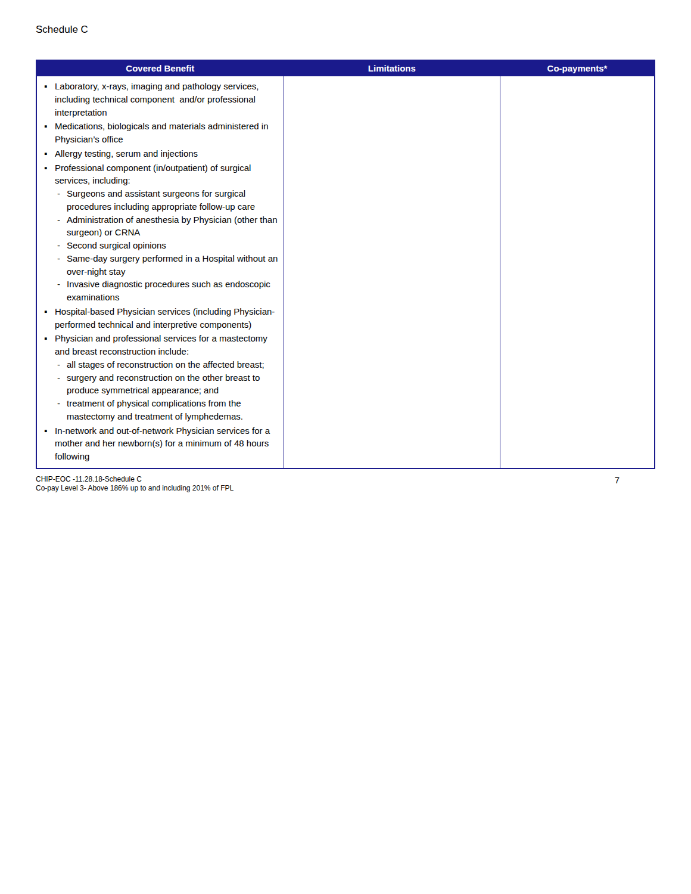Schedule C
| Covered Benefit | Limitations | Co-payments* |
| --- | --- | --- |
| Laboratory, x-rays, imaging and pathology services, including technical component and/or professional interpretation Medications, biologicals and materials administered in Physician’s office Allergy testing, serum and injections Professional component (in/outpatient) of surgical services, including: Surgeons and assistant surgeons for surgical procedures including appropriate follow-up care Administration of anesthesia by Physician (other than surgeon) or CRNA Second surgical opinions Same-day surgery performed in a Hospital without an over-night stay Invasive diagnostic procedures such as endoscopic examinations Hospital-based Physician services (including Physician-performed technical and interpretive components) Physician and professional services for a mastectomy and breast reconstruction include: all stages of reconstruction on the affected breast; surgery and reconstruction on the other breast to produce symmetrical appearance; and treatment of physical complications from the mastectomy and treatment of lymphedemas. In-network and out-of-network Physician services for a mother and her newborn(s) for a minimum of 48 hours following | | |
CHIP-EOC -11.28.18-Schedule C
Co-pay Level 3- Above 186% up to and including 201% of FPL
7